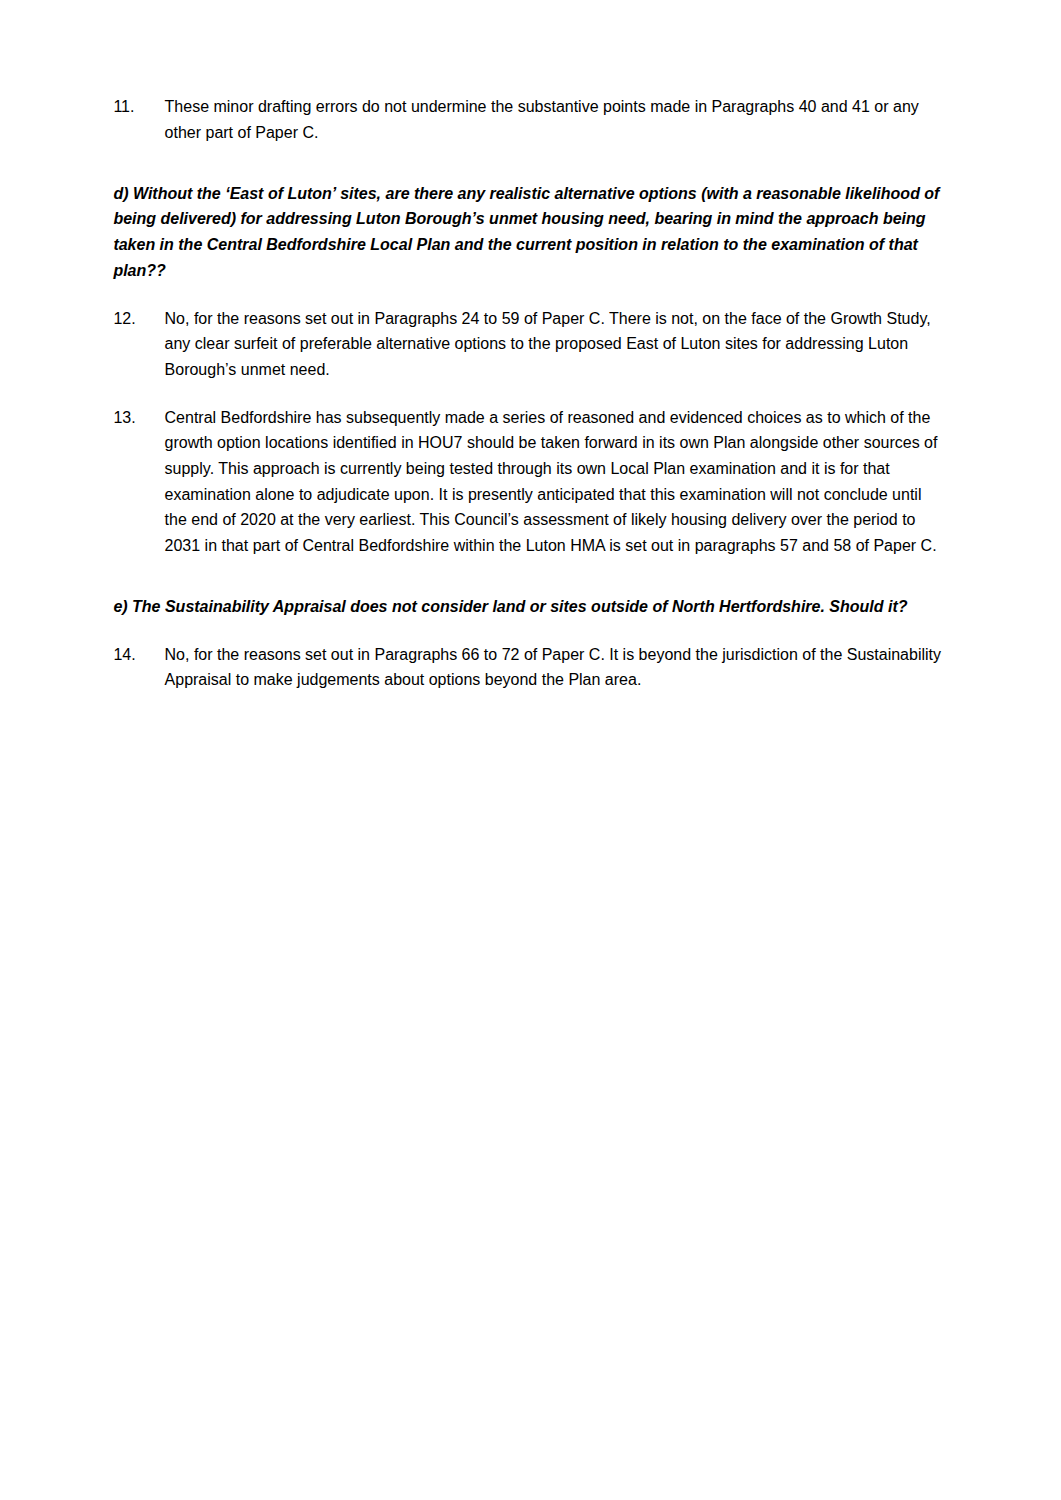11. These minor drafting errors do not undermine the substantive points made in Paragraphs 40 and 41 or any other part of Paper C.
d) Without the ‘East of Luton’ sites, are there any realistic alternative options (with a reasonable likelihood of being delivered) for addressing Luton Borough’s unmet housing need, bearing in mind the approach being taken in the Central Bedfordshire Local Plan and the current position in relation to the examination of that plan??
12. No, for the reasons set out in Paragraphs 24 to 59 of Paper C. There is not, on the face of the Growth Study, any clear surfeit of preferable alternative options to the proposed East of Luton sites for addressing Luton Borough’s unmet need.
13. Central Bedfordshire has subsequently made a series of reasoned and evidenced choices as to which of the growth option locations identified in HOU7 should be taken forward in its own Plan alongside other sources of supply. This approach is currently being tested through its own Local Plan examination and it is for that examination alone to adjudicate upon. It is presently anticipated that this examination will not conclude until the end of 2020 at the very earliest. This Council’s assessment of likely housing delivery over the period to 2031 in that part of Central Bedfordshire within the Luton HMA is set out in paragraphs 57 and 58 of Paper C.
e) The Sustainability Appraisal does not consider land or sites outside of North Hertfordshire. Should it?
14. No, for the reasons set out in Paragraphs 66 to 72 of Paper C. It is beyond the jurisdiction of the Sustainability Appraisal to make judgements about options beyond the Plan area.